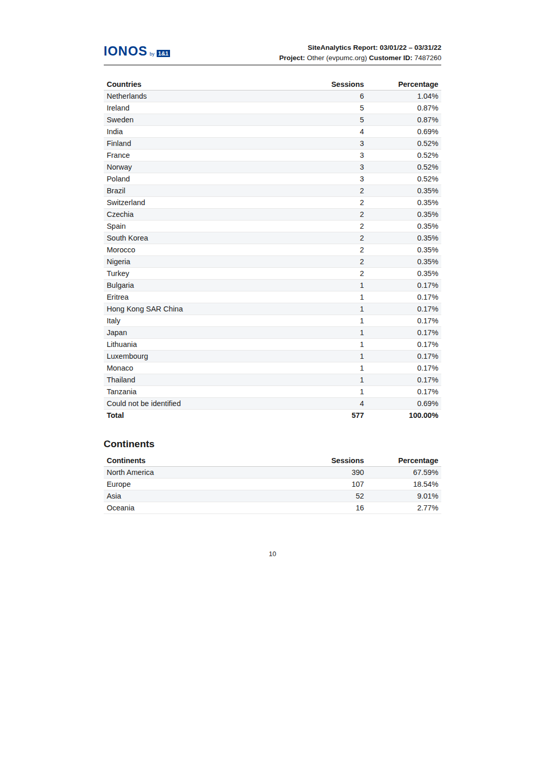IONOS by 1&1
SiteAnalytics Report: 03/01/22 – 03/31/22
Project: Other (evpumc.org) Customer ID: 7487260
| Countries | Sessions | Percentage |
| --- | --- | --- |
| Netherlands | 6 | 1.04% |
| Ireland | 5 | 0.87% |
| Sweden | 5 | 0.87% |
| India | 4 | 0.69% |
| Finland | 3 | 0.52% |
| France | 3 | 0.52% |
| Norway | 3 | 0.52% |
| Poland | 3 | 0.52% |
| Brazil | 2 | 0.35% |
| Switzerland | 2 | 0.35% |
| Czechia | 2 | 0.35% |
| Spain | 2 | 0.35% |
| South Korea | 2 | 0.35% |
| Morocco | 2 | 0.35% |
| Nigeria | 2 | 0.35% |
| Turkey | 2 | 0.35% |
| Bulgaria | 1 | 0.17% |
| Eritrea | 1 | 0.17% |
| Hong Kong SAR China | 1 | 0.17% |
| Italy | 1 | 0.17% |
| Japan | 1 | 0.17% |
| Lithuania | 1 | 0.17% |
| Luxembourg | 1 | 0.17% |
| Monaco | 1 | 0.17% |
| Thailand | 1 | 0.17% |
| Tanzania | 1 | 0.17% |
| Could not be identified | 4 | 0.69% |
| Total | 577 | 100.00% |
Continents
| Continents | Sessions | Percentage |
| --- | --- | --- |
| North America | 390 | 67.59% |
| Europe | 107 | 18.54% |
| Asia | 52 | 9.01% |
| Oceania | 16 | 2.77% |
10